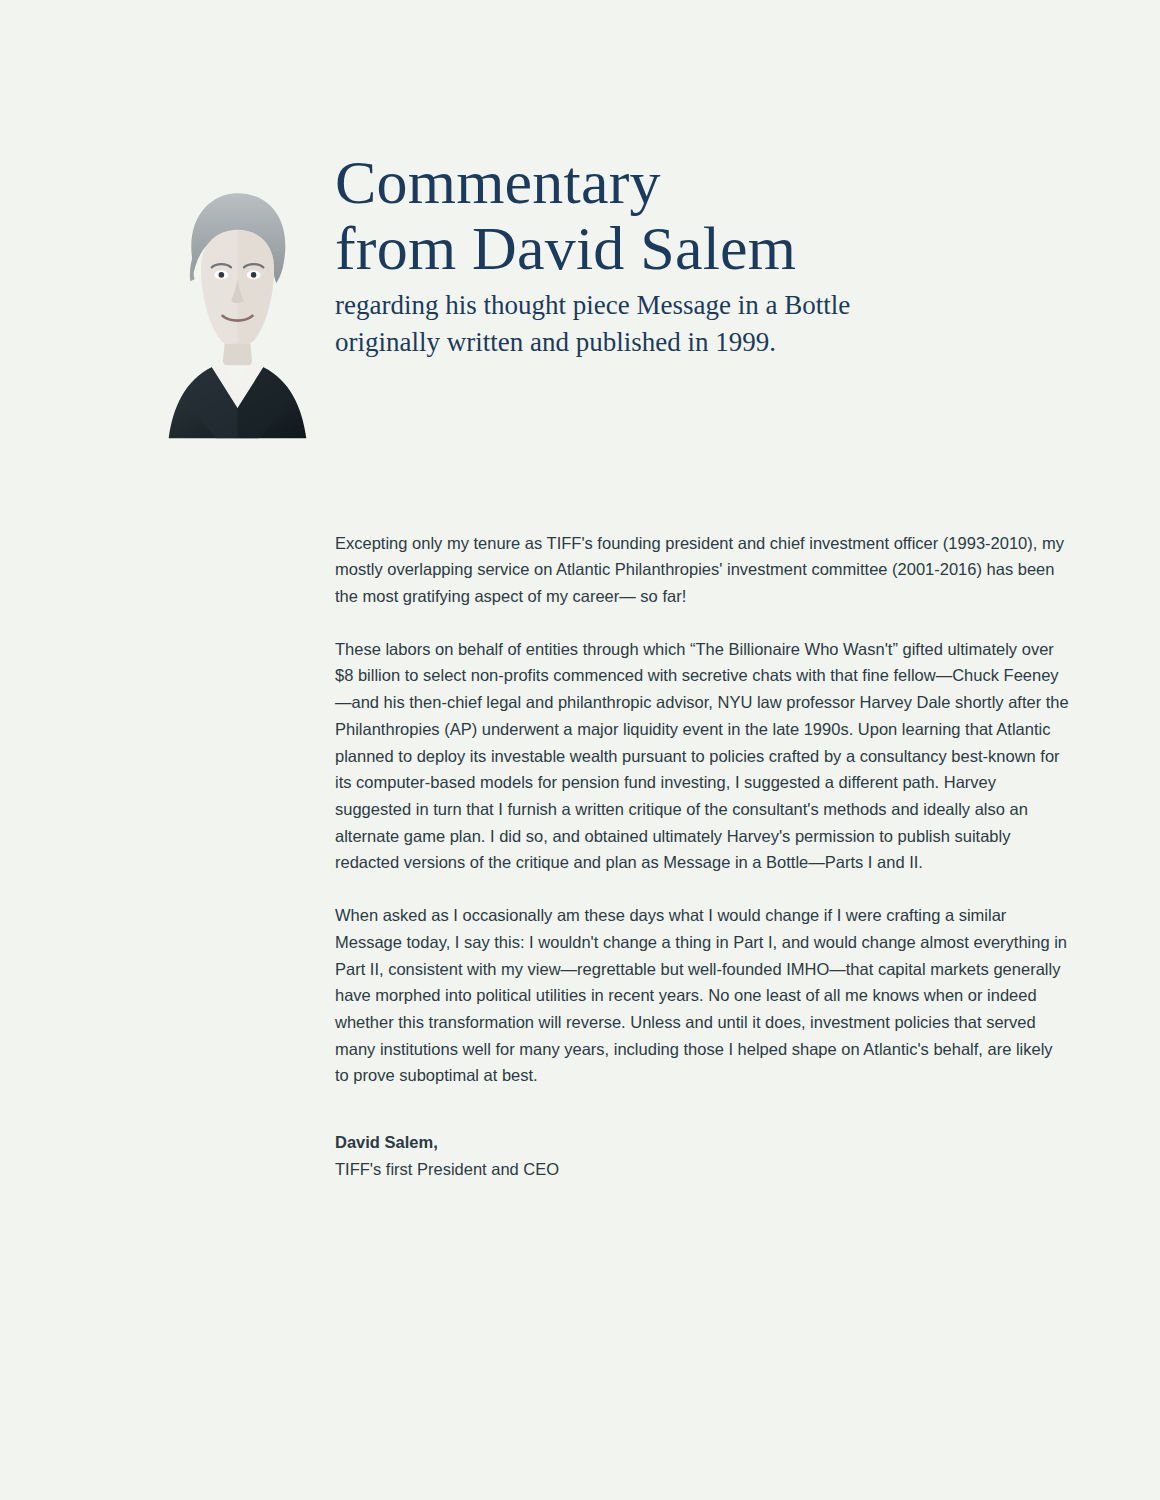Commentary
from David Salem
regarding his thought piece Message in a Bottle
originally written and published in 1999.
Excepting only my tenure as TIFF's founding president and chief investment officer (1993-2010), my mostly overlapping service on Atlantic Philanthropies' investment committee (2001-2016) has been the most gratifying aspect of my career— so far!
These labors on behalf of entities through which “The Billionaire Who Wasn't” gifted ultimately over $8 billion to select non-profits commenced with secretive chats with that fine fellow—Chuck Feeney—and his then-chief legal and philanthropic advisor, NYU law professor Harvey Dale shortly after the Philanthropies (AP) underwent a major liquidity event in the late 1990s. Upon learning that Atlantic planned to deploy its investable wealth pursuant to policies crafted by a consultancy best-known for its computer-based models for pension fund investing, I suggested a different path. Harvey suggested in turn that I furnish a written critique of the consultant's methods and ideally also an alternate game plan. I did so, and obtained ultimately Harvey's permission to publish suitably redacted versions of the critique and plan as Message in a Bottle—Parts I and II.
When asked as I occasionally am these days what I would change if I were crafting a similar Message today, I say this: I wouldn't change a thing in Part I, and would change almost everything in Part II, consistent with my view—regrettable but well-founded IMHO—that capital markets generally have morphed into political utilities in recent years. No one least of all me knows when or indeed whether this transformation will reverse. Unless and until it does, investment policies that served many institutions well for many years, including those I helped shape on Atlantic's behalf, are likely to prove suboptimal at best.
David Salem,
TIFF's first President and CEO